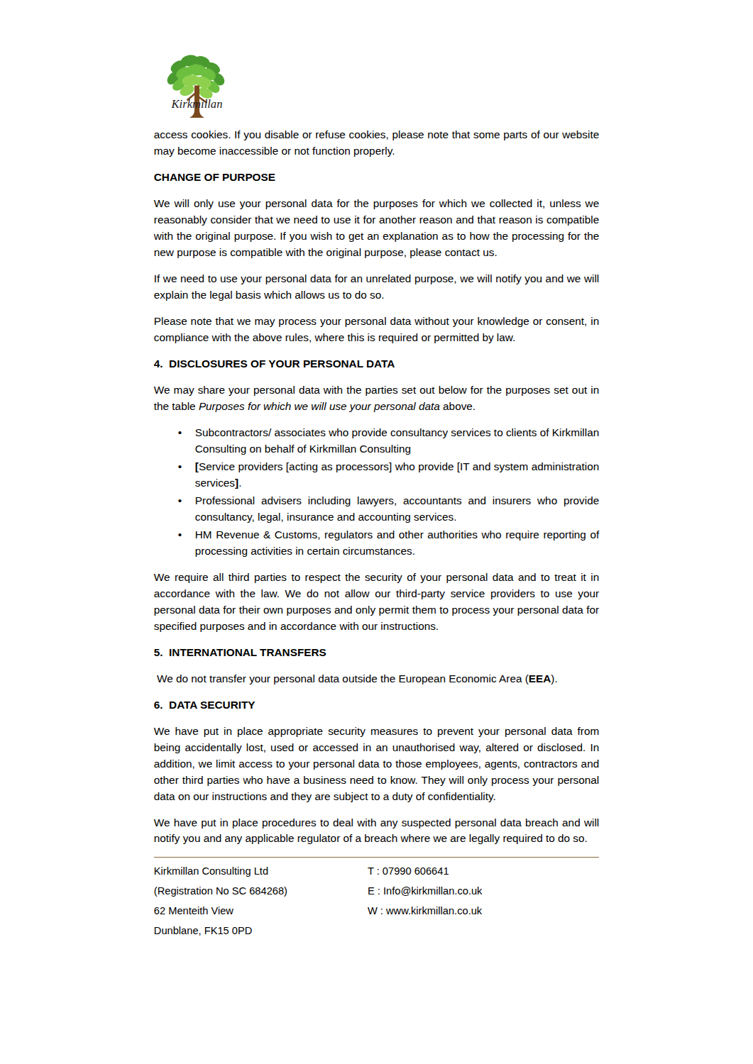Kirkmillan
access cookies. If you disable or refuse cookies, please note that some parts of our website may become inaccessible or not function properly.
Change of purpose
We will only use your personal data for the purposes for which we collected it, unless we reasonably consider that we need to use it for another reason and that reason is compatible with the original purpose. If you wish to get an explanation as to how the processing for the new purpose is compatible with the original purpose, please contact us.
If we need to use your personal data for an unrelated purpose, we will notify you and we will explain the legal basis which allows us to do so.
Please note that we may process your personal data without your knowledge or consent, in compliance with the above rules, where this is required or permitted by law.
4. DISCLOSURES OF YOUR PERSONAL DATA
We may share your personal data with the parties set out below for the purposes set out in the table Purposes for which we will use your personal data above.
Subcontractors/ associates who provide consultancy services to clients of Kirkmillan Consulting on behalf of Kirkmillan Consulting
[Service providers [acting as processors] who provide [IT and system administration services].
Professional advisers including lawyers, accountants and insurers who provide consultancy, legal, insurance and accounting services.
HM Revenue & Customs, regulators and other authorities who require reporting of processing activities in certain circumstances.
We require all third parties to respect the security of your personal data and to treat it in accordance with the law. We do not allow our third-party service providers to use your personal data for their own purposes and only permit them to process your personal data for specified purposes and in accordance with our instructions.
5. INTERNATIONAL TRANSFERS
We do not transfer your personal data outside the European Economic Area (EEA).
6. DATA SECURITY
We have put in place appropriate security measures to prevent your personal data from being accidentally lost, used or accessed in an unauthorised way, altered or disclosed. In addition, we limit access to your personal data to those employees, agents, contractors and other third parties who have a business need to know. They will only process your personal data on our instructions and they are subject to a duty of confidentiality.
We have put in place procedures to deal with any suspected personal data breach and will notify you and any applicable regulator of a breach where we are legally required to do so.
Kirkmillan Consulting Ltd
T : 07990 606641
(Registration No SC 684268)
E : Info@kirkmillan.co.uk
62 Menteith View
W : www.kirkmillan.co.uk
Dunblane, FK15 0PD